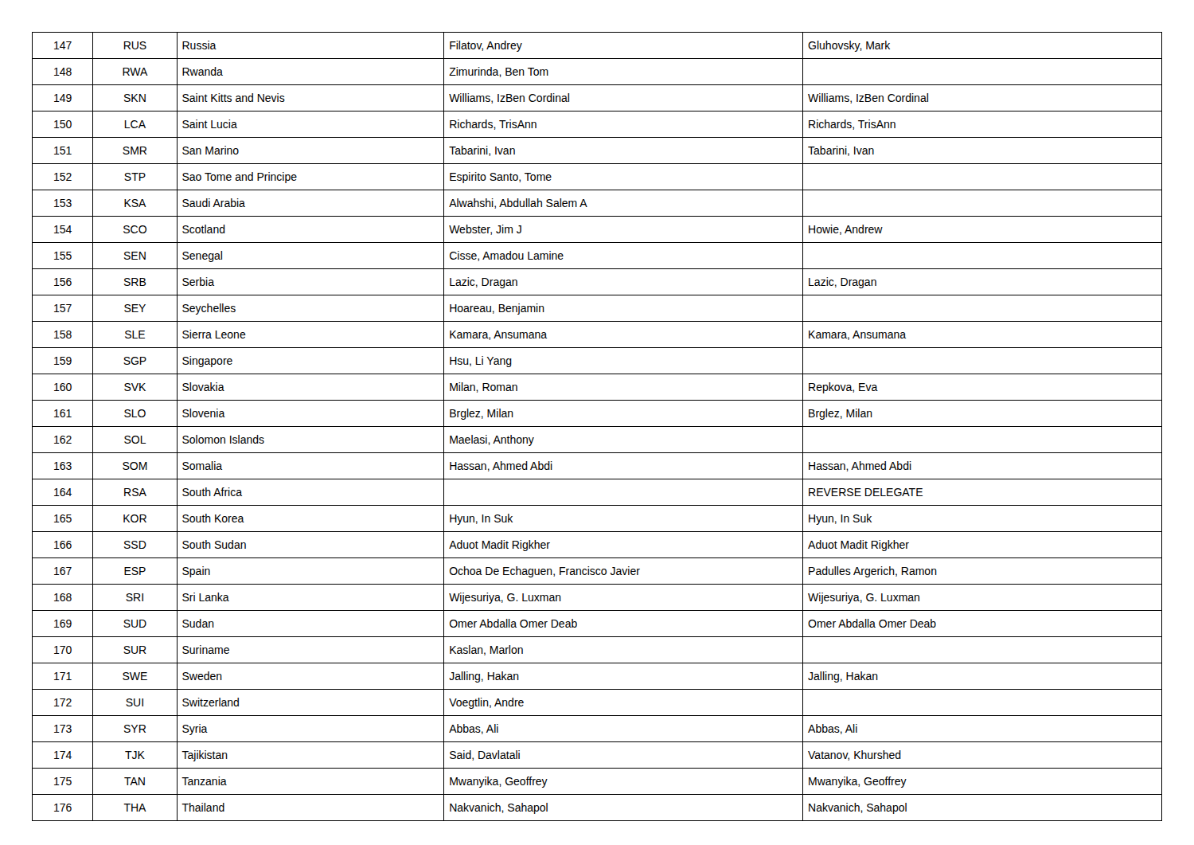| 147 | RUS | Russia | Filatov, Andrey | Gluhovsky, Mark |
| 148 | RWA | Rwanda | Zimurinda, Ben Tom | |
| 149 | SKN | Saint Kitts and Nevis | Williams, IzBen Cordinal | Williams, IzBen Cordinal |
| 150 | LCA | Saint Lucia | Richards, TrisAnn | Richards, TrisAnn |
| 151 | SMR | San Marino | Tabarini, Ivan | Tabarini, Ivan |
| 152 | STP | Sao Tome and Principe | Espirito Santo, Tome | |
| 153 | KSA | Saudi Arabia | Alwahshi, Abdullah Salem A | |
| 154 | SCO | Scotland | Webster, Jim J | Howie, Andrew |
| 155 | SEN | Senegal | Cisse, Amadou Lamine | |
| 156 | SRB | Serbia | Lazic, Dragan | Lazic, Dragan |
| 157 | SEY | Seychelles | Hoareau, Benjamin | |
| 158 | SLE | Sierra Leone | Kamara, Ansumana | Kamara, Ansumana |
| 159 | SGP | Singapore | Hsu, Li Yang | |
| 160 | SVK | Slovakia | Milan, Roman | Repkova, Eva |
| 161 | SLO | Slovenia | Brglez, Milan | Brglez, Milan |
| 162 | SOL | Solomon Islands | Maelasi, Anthony | |
| 163 | SOM | Somalia | Hassan, Ahmed Abdi | Hassan, Ahmed Abdi |
| 164 | RSA | South Africa | | REVERSE DELEGATE |
| 165 | KOR | South Korea | Hyun, In Suk | Hyun, In Suk |
| 166 | SSD | South Sudan | Aduot Madit Rigkher | Aduot Madit Rigkher |
| 167 | ESP | Spain | Ochoa De Echaguen, Francisco Javier | Padulles Argerich, Ramon |
| 168 | SRI | Sri Lanka | Wijesuriya, G. Luxman | Wijesuriya, G. Luxman |
| 169 | SUD | Sudan | Omer Abdalla Omer Deab | Omer Abdalla Omer Deab |
| 170 | SUR | Suriname | Kaslan, Marlon | |
| 171 | SWE | Sweden | Jalling, Hakan | Jalling, Hakan |
| 172 | SUI | Switzerland | Voegtlin, Andre | |
| 173 | SYR | Syria | Abbas, Ali | Abbas, Ali |
| 174 | TJK | Tajikistan | Said, Davlatali | Vatanov, Khurshed |
| 175 | TAN | Tanzania | Mwanyika, Geoffrey | Mwanyika, Geoffrey |
| 176 | THA | Thailand | Nakvanich, Sahapol | Nakvanich, Sahapol |